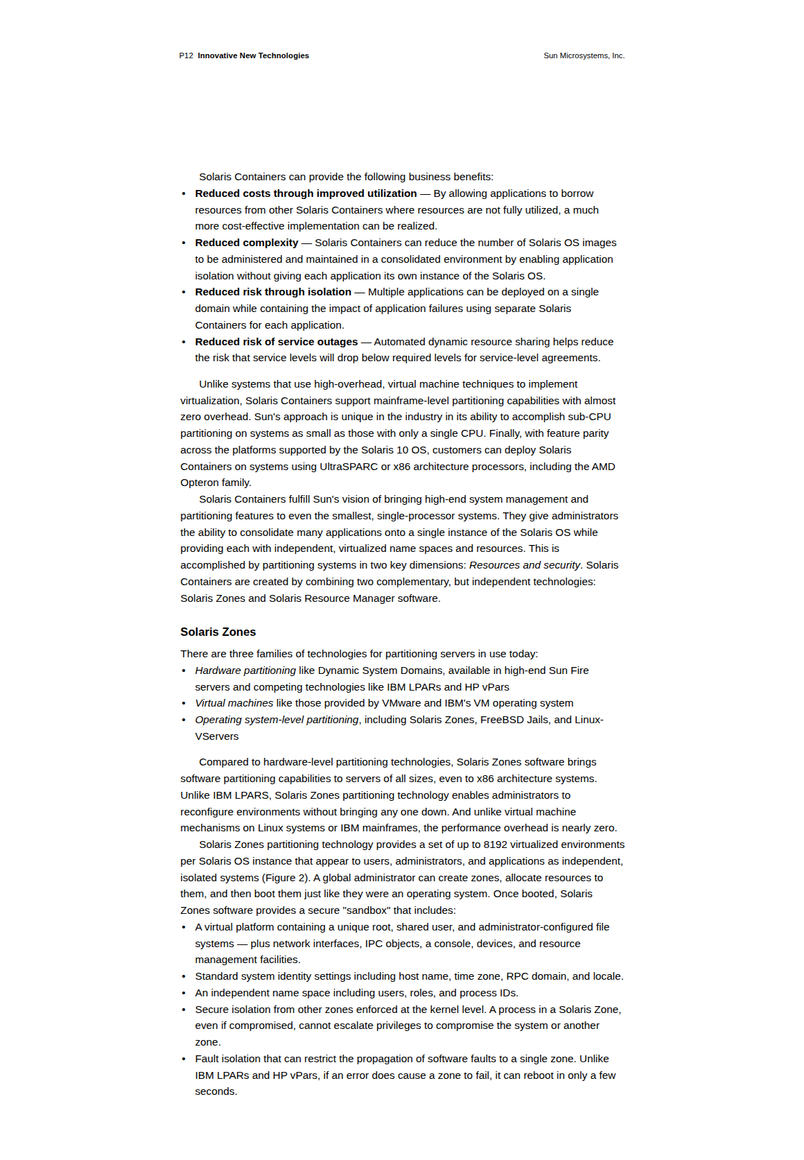P12 Innovative New Technologies
Sun Microsystems, Inc.
Solaris Containers can provide the following business benefits:
Reduced costs through improved utilization — By allowing applications to borrow resources from other Solaris Containers where resources are not fully utilized, a much more cost-effective implementation can be realized.
Reduced complexity — Solaris Containers can reduce the number of Solaris OS images to be administered and maintained in a consolidated environment by enabling application isolation without giving each application its own instance of the Solaris OS.
Reduced risk through isolation — Multiple applications can be deployed on a single domain while containing the impact of application failures using separate Solaris Containers for each application.
Reduced risk of service outages — Automated dynamic resource sharing helps reduce the risk that service levels will drop below required levels for service-level agreements.
Unlike systems that use high-overhead, virtual machine techniques to implement virtualization, Solaris Containers support mainframe-level partitioning capabilities with almost zero overhead. Sun's approach is unique in the industry in its ability to accomplish sub-CPU partitioning on systems as small as those with only a single CPU. Finally, with feature parity across the platforms supported by the Solaris 10 OS, customers can deploy Solaris Containers on systems using UltraSPARC or x86 architecture processors, including the AMD Opteron family.
Solaris Containers fulfill Sun's vision of bringing high-end system management and partitioning features to even the smallest, single-processor systems. They give administrators the ability to consolidate many applications onto a single instance of the Solaris OS while providing each with independent, virtualized name spaces and resources. This is accomplished by partitioning systems in two key dimensions: Resources and security. Solaris Containers are created by combining two complementary, but independent technologies: Solaris Zones and Solaris Resource Manager software.
Solaris Zones
There are three families of technologies for partitioning servers in use today:
Hardware partitioning like Dynamic System Domains, available in high-end Sun Fire servers and competing technologies like IBM LPARs and HP vPars
Virtual machines like those provided by VMware and IBM's VM operating system
Operating system-level partitioning, including Solaris Zones, FreeBSD Jails, and Linux-VServers
Compared to hardware-level partitioning technologies, Solaris Zones software brings software partitioning capabilities to servers of all sizes, even to x86 architecture systems. Unlike IBM LPARS, Solaris Zones partitioning technology enables administrators to reconfigure environments without bringing any one down. And unlike virtual machine mechanisms on Linux systems or IBM mainframes, the performance overhead is nearly zero.
Solaris Zones partitioning technology provides a set of up to 8192 virtualized environments per Solaris OS instance that appear to users, administrators, and applications as independent, isolated systems (Figure 2). A global administrator can create zones, allocate resources to them, and then boot them just like they were an operating system. Once booted, Solaris Zones software provides a secure "sandbox" that includes:
A virtual platform containing a unique root, shared user, and administrator-configured file systems — plus network interfaces, IPC objects, a console, devices, and resource management facilities.
Standard system identity settings including host name, time zone, RPC domain, and locale.
An independent name space including users, roles, and process IDs.
Secure isolation from other zones enforced at the kernel level. A process in a Solaris Zone, even if compromised, cannot escalate privileges to compromise the system or another zone.
Fault isolation that can restrict the propagation of software faults to a single zone. Unlike IBM LPARs and HP vPars, if an error does cause a zone to fail, it can reboot in only a few seconds.